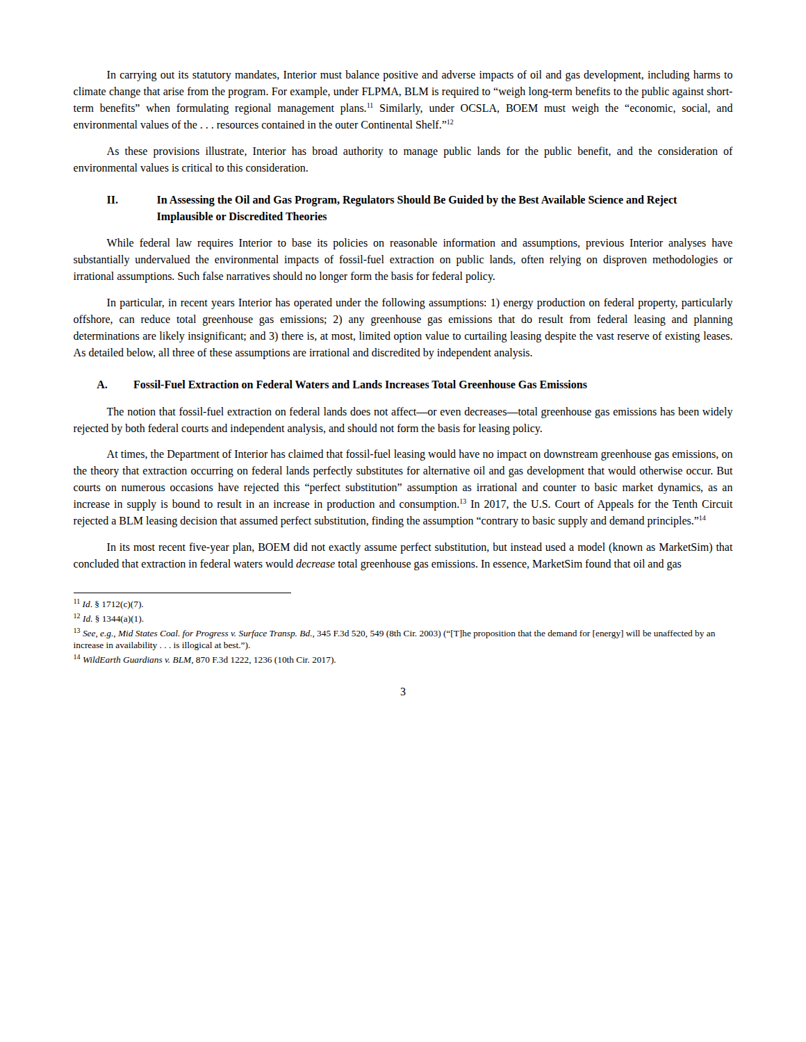In carrying out its statutory mandates, Interior must balance positive and adverse impacts of oil and gas development, including harms to climate change that arise from the program. For example, under FLPMA, BLM is required to “weigh long-term benefits to the public against short-term benefits” when formulating regional management plans.11 Similarly, under OCSLA, BOEM must weigh the “economic, social, and environmental values of the . . . resources contained in the outer Continental Shelf.”12
As these provisions illustrate, Interior has broad authority to manage public lands for the public benefit, and the consideration of environmental values is critical to this consideration.
| II. | In Assessing the Oil and Gas Program, Regulators Should Be Guided by the Best Available Science and Reject Implausible or Discredited Theories |
While federal law requires Interior to base its policies on reasonable information and assumptions, previous Interior analyses have substantially undervalued the environmental impacts of fossil-fuel extraction on public lands, often relying on disproven methodologies or irrational assumptions. Such false narratives should no longer form the basis for federal policy.
In particular, in recent years Interior has operated under the following assumptions: 1) energy production on federal property, particularly offshore, can reduce total greenhouse gas emissions; 2) any greenhouse gas emissions that do result from federal leasing and planning determinations are likely insignificant; and 3) there is, at most, limited option value to curtailing leasing despite the vast reserve of existing leases. As detailed below, all three of these assumptions are irrational and discredited by independent analysis.
| A. | Fossil-Fuel Extraction on Federal Waters and Lands Increases Total Greenhouse Gas Emissions |
The notion that fossil-fuel extraction on federal lands does not affect—or even decreases—total greenhouse gas emissions has been widely rejected by both federal courts and independent analysis, and should not form the basis for leasing policy.
At times, the Department of Interior has claimed that fossil-fuel leasing would have no impact on downstream greenhouse gas emissions, on the theory that extraction occurring on federal lands perfectly substitutes for alternative oil and gas development that would otherwise occur. But courts on numerous occasions have rejected this “perfect substitution” assumption as irrational and counter to basic market dynamics, as an increase in supply is bound to result in an increase in production and consumption.13 In 2017, the U.S. Court of Appeals for the Tenth Circuit rejected a BLM leasing decision that assumed perfect substitution, finding the assumption “contrary to basic supply and demand principles.”14
In its most recent five-year plan, BOEM did not exactly assume perfect substitution, but instead used a model (known as MarketSim) that concluded that extraction in federal waters would decrease total greenhouse gas emissions. In essence, MarketSim found that oil and gas
11 Id. § 1712(c)(7).
12 Id. § 1344(a)(1).
13 See, e.g., Mid States Coal. for Progress v. Surface Transp. Bd., 345 F.3d 520, 549 (8th Cir. 2003) (“[T]he proposition that the demand for [energy] will be unaffected by an increase in availability . . . is illogical at best.”).
14 WildEarth Guardians v. BLM, 870 F.3d 1222, 1236 (10th Cir. 2017).
3